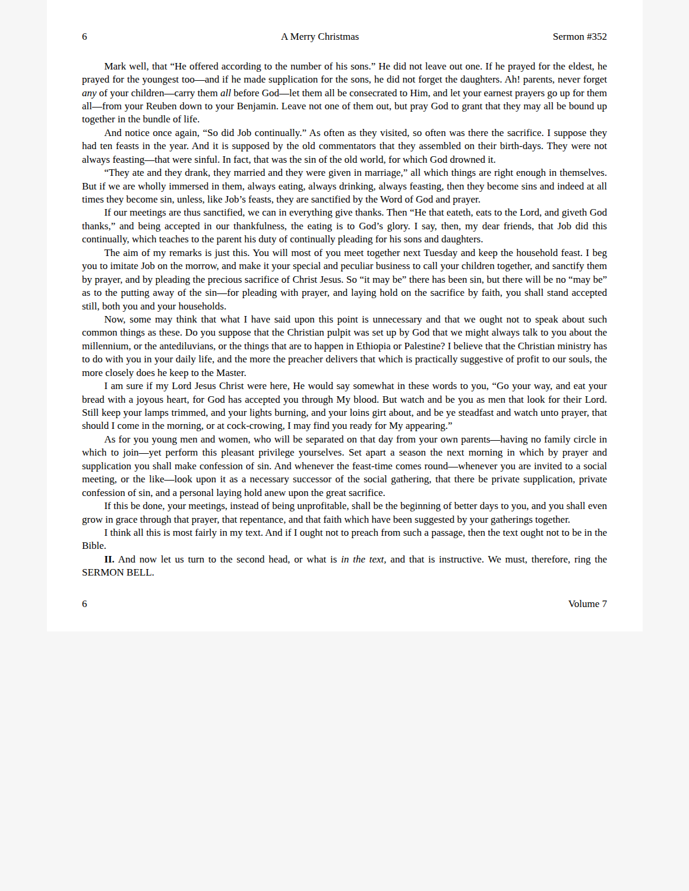6 A Merry Christmas Sermon #352
Mark well, that “He offered according to the number of his sons.” He did not leave out one. If he prayed for the eldest, he prayed for the youngest too—and if he made supplication for the sons, he did not forget the daughters. Ah! parents, never forget any of your children—carry them all before God—let them all be consecrated to Him, and let your earnest prayers go up for them all—from your Reuben down to your Benjamin. Leave not one of them out, but pray God to grant that they may all be bound up together in the bundle of life.
And notice once again, “So did Job continually.” As often as they visited, so often was there the sacrifice. I suppose they had ten feasts in the year. And it is supposed by the old commentators that they assembled on their birth-days. They were not always feasting—that were sinful. In fact, that was the sin of the old world, for which God drowned it.
“They ate and they drank, they married and they were given in marriage,” all which things are right enough in themselves. But if we are wholly immersed in them, always eating, always drinking, always feasting, then they become sins and indeed at all times they become sin, unless, like Job’s feasts, they are sanctified by the Word of God and prayer.
If our meetings are thus sanctified, we can in everything give thanks. Then “He that eateth, eats to the Lord, and giveth God thanks,” and being accepted in our thankfulness, the eating is to God’s glory. I say, then, my dear friends, that Job did this continually, which teaches to the parent his duty of continually pleading for his sons and daughters.
The aim of my remarks is just this. You will most of you meet together next Tuesday and keep the household feast. I beg you to imitate Job on the morrow, and make it your special and peculiar business to call your children together, and sanctify them by prayer, and by pleading the precious sacrifice of Christ Jesus. So “it may be” there has been sin, but there will be no “may be” as to the putting away of the sin—for pleading with prayer, and laying hold on the sacrifice by faith, you shall stand accepted still, both you and your households.
Now, some may think that what I have said upon this point is unnecessary and that we ought not to speak about such common things as these. Do you suppose that the Christian pulpit was set up by God that we might always talk to you about the millennium, or the antediluvians, or the things that are to happen in Ethiopia or Palestine? I believe that the Christian ministry has to do with you in your daily life, and the more the preacher delivers that which is practically suggestive of profit to our souls, the more closely does he keep to the Master.
I am sure if my Lord Jesus Christ were here, He would say somewhat in these words to you, “Go your way, and eat your bread with a joyous heart, for God has accepted you through My blood. But watch and be you as men that look for their Lord. Still keep your lamps trimmed, and your lights burning, and your loins girt about, and be ye steadfast and watch unto prayer, that should I come in the morning, or at cock-crowing, I may find you ready for My appearing.”
As for you young men and women, who will be separated on that day from your own parents—having no family circle in which to join—yet perform this pleasant privilege yourselves. Set apart a season the next morning in which by prayer and supplication you shall make confession of sin. And whenever the feast-time comes round—whenever you are invited to a social meeting, or the like—look upon it as a necessary successor of the social gathering, that there be private supplication, private confession of sin, and a personal laying hold anew upon the great sacrifice.
If this be done, your meetings, instead of being unprofitable, shall be the beginning of better days to you, and you shall even grow in grace through that prayer, that repentance, and that faith which have been suggested by your gatherings together.
I think all this is most fairly in my text. And if I ought not to preach from such a passage, then the text ought not to be in the Bible.
II. And now let us turn to the second head, or what is in the text, and that is instructive. We must, therefore, ring the SERMON BELL.
6 Volume 7